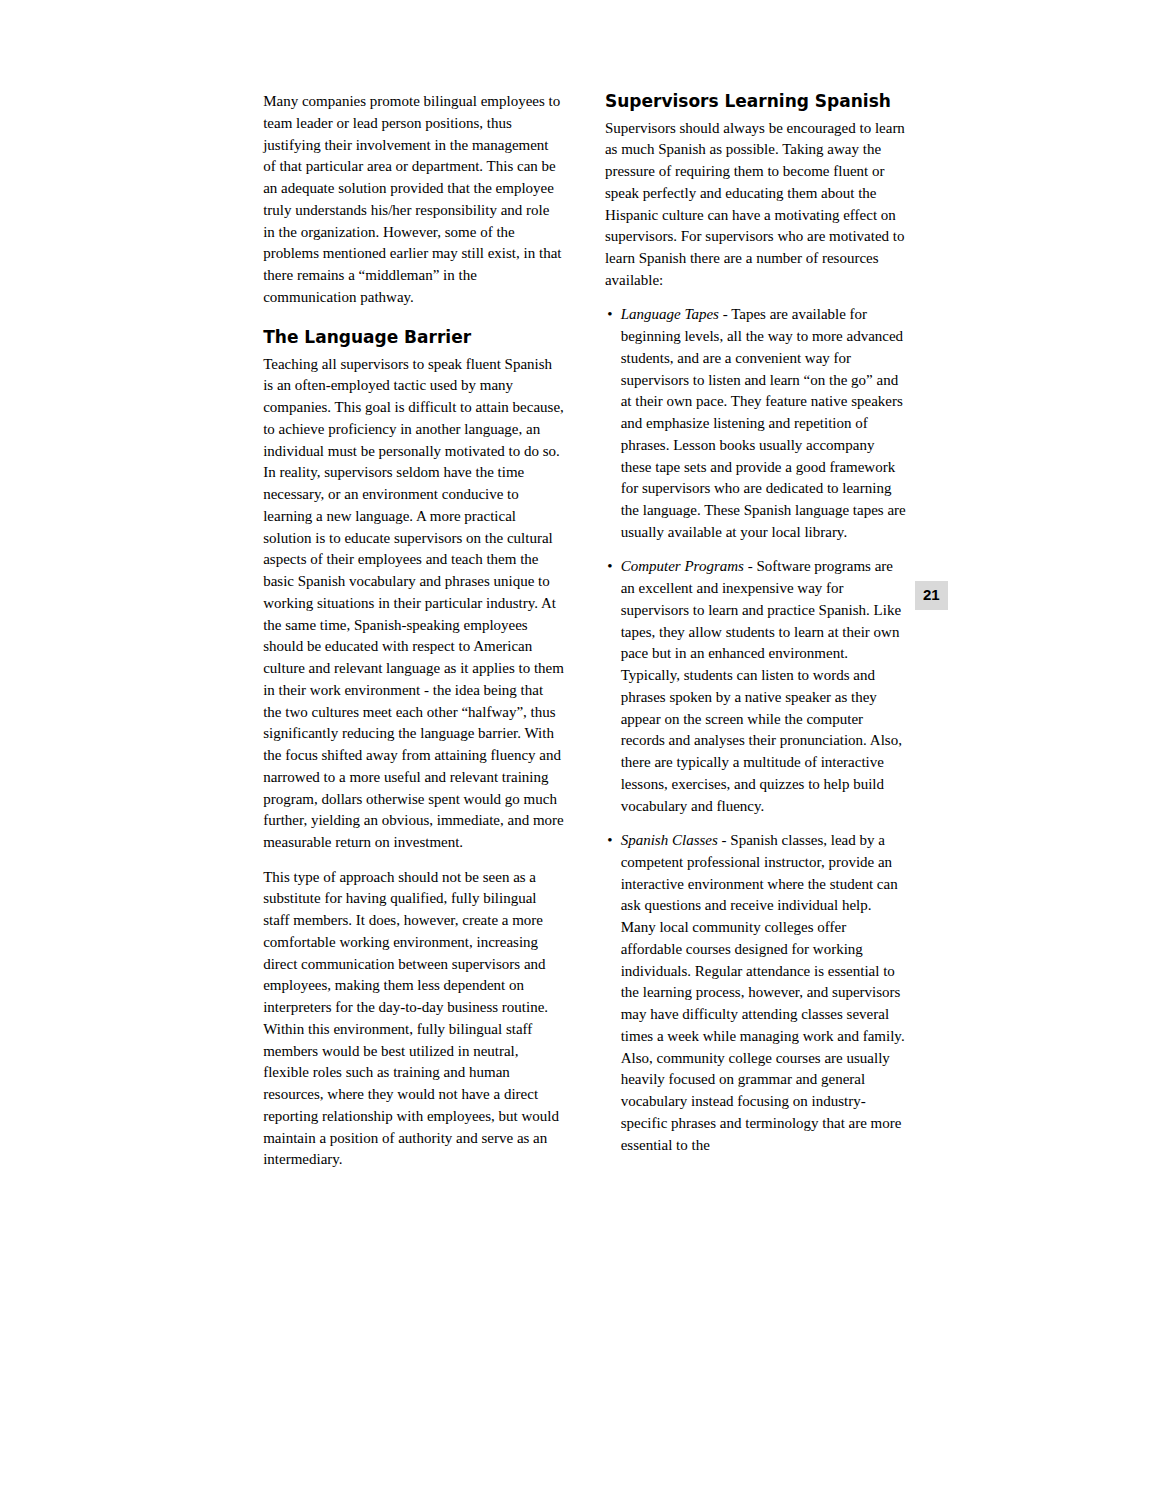21
Many companies promote bilingual employees to team leader or lead person positions, thus justifying their involvement in the management of that particular area or department. This can be an adequate solution provided that the employee truly understands his/her responsibility and role in the organization. However, some of the problems mentioned earlier may still exist, in that there remains a “middleman” in the communication pathway.
The Language Barrier
Teaching all supervisors to speak fluent Spanish is an often-employed tactic used by many companies. This goal is difficult to attain because, to achieve proficiency in another language, an individual must be personally motivated to do so. In reality, supervisors seldom have the time necessary, or an environment conducive to learning a new language. A more practical solution is to educate supervisors on the cultural aspects of their employees and teach them the basic Spanish vocabulary and phrases unique to working situations in their particular industry. At the same time, Spanish-speaking employees should be educated with respect to American culture and relevant language as it applies to them in their work environment - the idea being that the two cultures meet each other “halfway”, thus significantly reducing the language barrier. With the focus shifted away from attaining fluency and narrowed to a more useful and relevant training program, dollars otherwise spent would go much further, yielding an obvious, immediate, and more measurable return on investment.
This type of approach should not be seen as a substitute for having qualified, fully bilingual staff members. It does, however, create a more comfortable working environment, increasing direct communication between supervisors and employees, making them less dependent on interpreters for the day-to-day business routine. Within this environment, fully bilingual staff members would be best utilized in neutral, flexible roles such as training and human resources, where they would not have a direct reporting relationship with employees, but would maintain a position of authority and serve as an intermediary.
Supervisors Learning Spanish
Supervisors should always be encouraged to learn as much Spanish as possible. Taking away the pressure of requiring them to become fluent or speak perfectly and educating them about the Hispanic culture can have a motivating effect on supervisors. For supervisors who are motivated to learn Spanish there are a number of resources available:
Language Tapes - Tapes are available for beginning levels, all the way to more advanced students, and are a convenient way for supervisors to listen and learn “on the go” and at their own pace. They feature native speakers and emphasize listening and repetition of phrases. Lesson books usually accompany these tape sets and provide a good framework for supervisors who are dedicated to learning the language. These Spanish language tapes are usually available at your local library.
Computer Programs - Software programs are an excellent and inexpensive way for supervisors to learn and practice Spanish. Like tapes, they allow students to learn at their own pace but in an enhanced environment. Typically, students can listen to words and phrases spoken by a native speaker as they appear on the screen while the computer records and analyses their pronunciation. Also, there are typically a multitude of interactive lessons, exercises, and quizzes to help build vocabulary and fluency.
Spanish Classes - Spanish classes, lead by a competent professional instructor, provide an interactive environment where the student can ask questions and receive individual help. Many local community colleges offer affordable courses designed for working individuals. Regular attendance is essential to the learning process, however, and supervisors may have difficulty attending classes several times a week while managing work and family. Also, community college courses are usually heavily focused on grammar and general vocabulary instead focusing on industry-specific phrases and terminology that are more essential to the